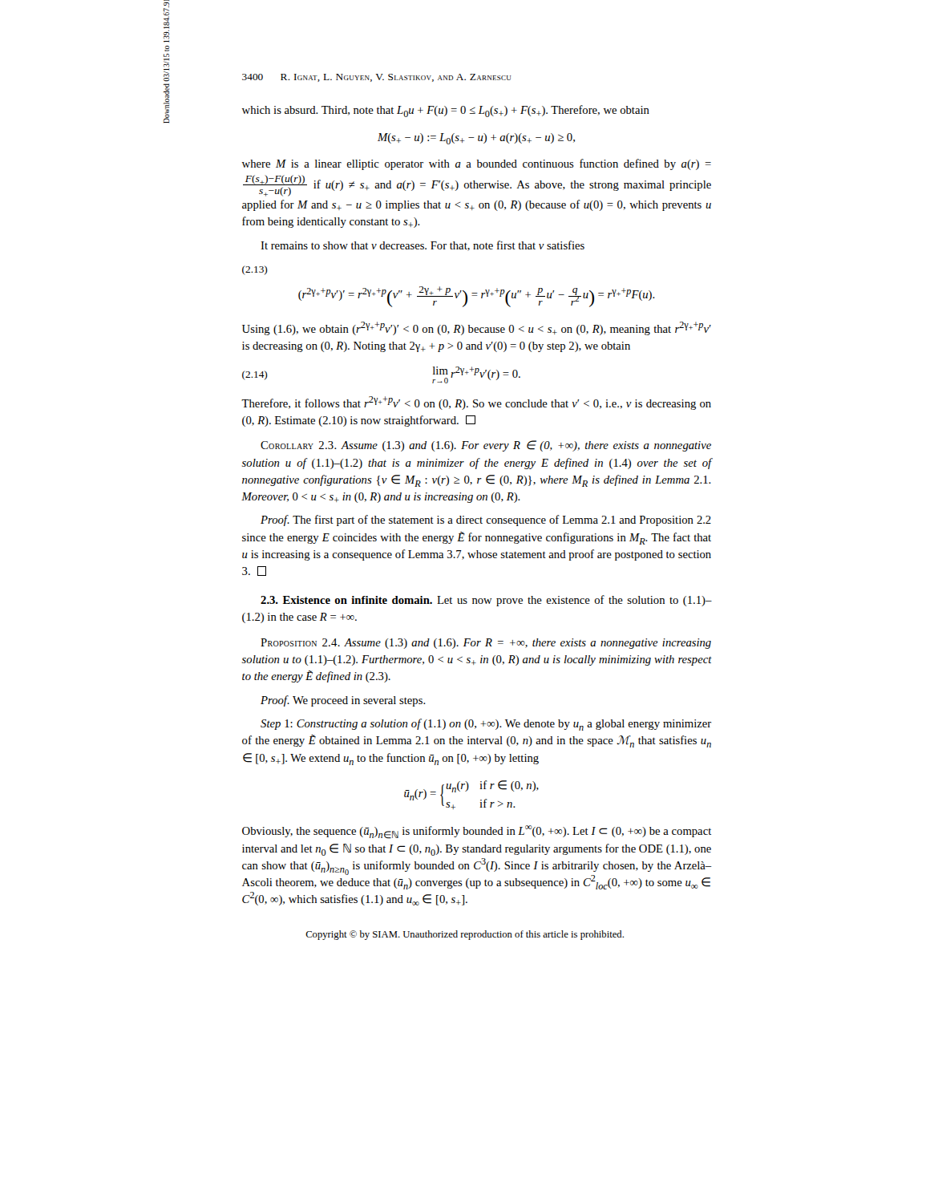Downloaded 03/13/15 to 139.184.67.91. Redistribution subject to SIAM license or copyright; see http://www.siam.org/journals/ojsa.php
3400 R. Ignat, L. Nguyen, V. Slastikov, and A. Zarnescu
which is absurd. Third, note that L0u + F(u) = 0 ≤ L0(s+) + F(s+). Therefore, we obtain
M(s+ − u) := L0(s+ − u) + a(r)(s+ − u) ≥ 0,
where M is a linear elliptic operator with a a bounded continuous function defined by a(r) = F(s+)−F(u(r)) s+−u(r) if u(r) ≠ s+ and a(r) = F′(s+) otherwise. As above, the strong maximal principle applied for M and s+ − u ≥ 0 implies that u < s+ on (0, R) (because of u(0) = 0, which prevents u from being identically constant to s+).
It remains to show that v decreases. For that, note first that v satisfies
(2.13)
(r2γ++pv′)′ = r2γ++p(v″ + 2γ+ + p r v′) = rγ++p(u″ + pr u′ − qr2 u) = rγ++pF(u).
Using (1.6), we obtain (r2γ++pv′)′ < 0 on (0, R) because 0 < u < s+ on (0, R), meaning that r2γ++pv′ is decreasing on (0, R). Noting that 2γ+ + p > 0 and v′(0) = 0 (by step 2), we obtain
(2.14) lim r→0 r2γ++pv′(r) = 0.
Therefore, it follows that r2γ++pv′ < 0 on (0, R). So we conclude that v′ < 0, i.e., v is decreasing on (0, R). Estimate (2.10) is now straightforward.
Corollary 2.3. Assume (1.3) and (1.6). For every R ∈ (0, +∞), there exists a nonnegative solution u of (1.1)–(1.2) that is a minimizer of the energy E defined in (1.4) over the set of nonnegative configurations {v ∈ MR : v(r) ≥ 0, r ∈ (0, R)}, where MR is defined in Lemma 2.1. Moreover, 0 < u < s+ in (0, R) and u is increasing on (0, R).
Proof. The first part of the statement is a direct consequence of Lemma 2.1 and Proposition 2.2 since the energy E coincides with the energy Ẽ for nonnegative configurations in MR. The fact that u is increasing is a consequence of Lemma 3.7, whose statement and proof are postponed to section 3.
2.3. Existence on infinite domain. Let us now prove the existence of the solution to (1.1)–(1.2) in the case R = +∞.
Proposition 2.4. Assume (1.3) and (1.6). For R = +∞, there exists a nonnegative increasing solution u to (1.1)–(1.2). Furthermore, 0 < u < s+ in (0, R) and u is locally minimizing with respect to the energy Ẽ defined in (2.3).
Proof. We proceed in several steps.
Step 1: Constructing a solution of (1.1) on (0, +∞). We denote by un a global energy minimizer of the energy Ẽ obtained in Lemma 2.1 on the interval (0, n) and in the space ℳn that satisfies un ∈ [0, s+]. We extend un to the function ūn on [0, +∞) by letting
ūn(r) = {
| u n ( r ) | if r ∈ (0, n ), |
| s + | if r > n . |
Obviously, the sequence (ūn)n∈ℕ is uniformly bounded in L∞(0, +∞). Let I ⊂ (0, +∞) be a compact interval and let n0 ∈ ℕ so that I ⊂ (0, n0). By standard regularity arguments for the ODE (1.1), one can show that (ūn)n≥n0 is uniformly bounded on C3(I). Since I is arbitrarily chosen, by the Arzelà–Ascoli theorem, we deduce that (ūn) converges (up to a subsequence) in C2loc(0, +∞) to some u∞ ∈ C2(0, ∞), which satisfies (1.1) and u∞ ∈ [0, s+].
Copyright © by SIAM. Unauthorized reproduction of this article is prohibited.